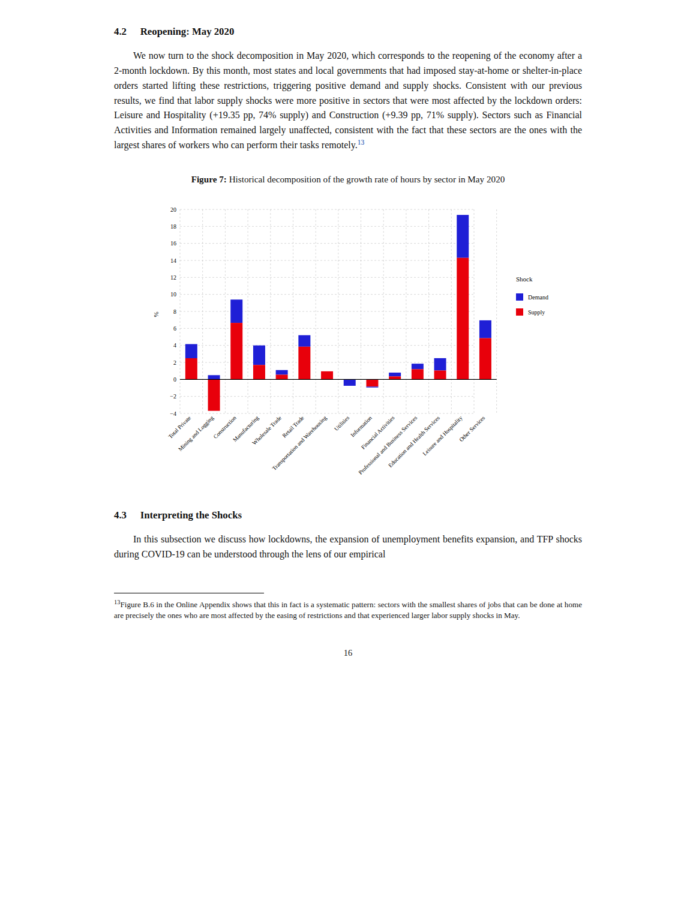4.2 Reopening: May 2020
We now turn to the shock decomposition in May 2020, which corresponds to the reopening of the economy after a 2-month lockdown. By this month, most states and local governments that had imposed stay-at-home or shelter-in-place orders started lifting these restrictions, triggering positive demand and supply shocks. Consistent with our previous results, we find that labor supply shocks were more positive in sectors that were most affected by the lockdown orders: Leisure and Hospitality (+19.35 pp, 74% supply) and Construction (+9.39 pp, 71% supply). Sectors such as Financial Activities and Information remained largely unaffected, consistent with the fact that these sectors are the ones with the largest shares of workers who can perform their tasks remotely.13
Figure 7: Historical decomposition of the growth rate of hours by sector in May 2020
20 18 16 14 12 10 8 6 4 2 0 −2 −4 % Total Private Mining and Logging Construction Manufacturing Wholesale Trade Retail Trade Transportation and Warehousing Utilities Information Financial Activities Professional and Business Services Education and Health Services Leisure and Hospitality Other Services Shock Demand Supply
4.3 Interpreting the Shocks
In this subsection we discuss how lockdowns, the expansion of unemployment benefits expansion, and TFP shocks during COVID-19 can be understood through the lens of our empirical
13Figure B.6 in the Online Appendix shows that this in fact is a systematic pattern: sectors with the smallest shares of jobs that can be done at home are precisely the ones who are most affected by the easing of restrictions and that experienced larger labor supply shocks in May.
16